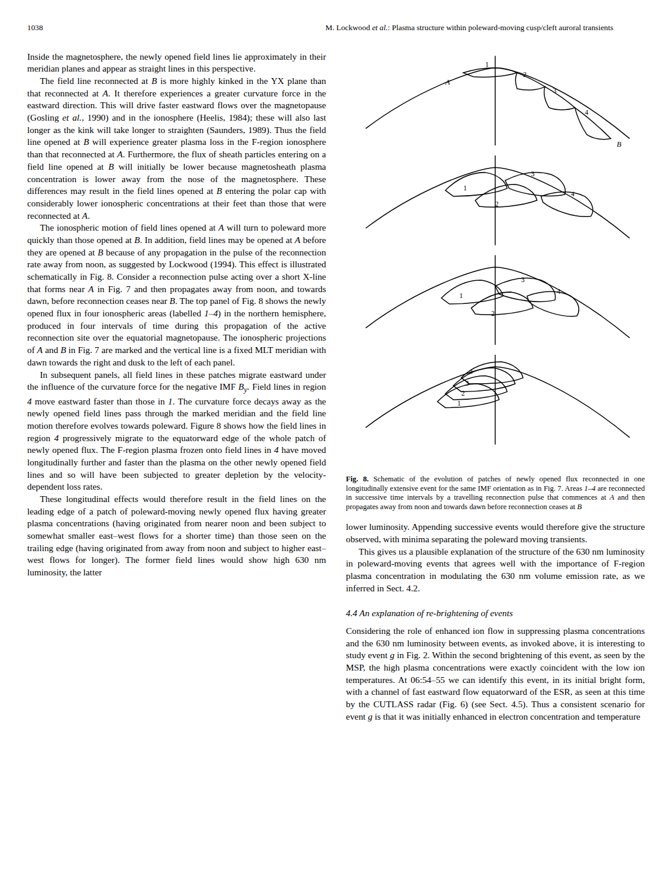1038 M. Lockwood et al.: Plasma structure within poleward-moving cusp/cleft auroral transients
Inside the magnetosphere, the newly opened field lines lie approximately in their meridian planes and appear as straight lines in this perspective.
The field line reconnected at B is more highly kinked in the YX plane than that reconnected at A. It therefore experiences a greater curvature force in the eastward direction. This will drive faster eastward flows over the magnetopause (Gosling et al., 1990) and in the ionosphere (Heelis, 1984); these will also last longer as the kink will take longer to straighten (Saunders, 1989). Thus the field line opened at B will experience greater plasma loss in the F-region ionosphere than that reconnected at A. Furthermore, the flux of sheath particles entering on a field line opened at B will initially be lower because magnetosheath plasma concentration is lower away from the nose of the magnetosphere. These differences may result in the field lines opened at B entering the polar cap with considerably lower ionospheric concentrations at their feet than those that were reconnected at A.
The ionospheric motion of field lines opened at A will turn to poleward more quickly than those opened at B. In addition, field lines may be opened at A before they are opened at B because of any propagation in the pulse of the reconnection rate away from noon, as suggested by Lockwood (1994). This effect is illustrated schematically in Fig. 8. Consider a reconnection pulse acting over a short X-line that forms near A in Fig. 7 and then propagates away from noon, and towards dawn, before reconnection ceases near B. The top panel of Fig. 8 shows the newly opened flux in four ionospheric areas (labelled 1–4) in the northern hemisphere, produced in four intervals of time during this propagation of the active reconnection site over the equatorial magnetopause. The ionospheric projections of A and B in Fig. 7 are marked and the vertical line is a fixed MLT meridian with dawn towards the right and dusk to the left of each panel.
In subsequent panels, all field lines in these patches migrate eastward under the influence of the curvature force for the negative IMF By. Field lines in region 4 move eastward faster than those in 1. The curvature force decays away as the newly opened field lines pass through the marked meridian and the field line motion therefore evolves towards poleward. Figure 8 shows how the field lines in region 4 progressively migrate to the equatorward edge of the whole patch of newly opened flux. The F-region plasma frozen onto field lines in 4 have moved longitudinally further and faster than the plasma on the other newly opened field lines and so will have been subjected to greater depletion by the velocity-dependent loss rates.
These longitudinal effects would therefore result in the field lines on the leading edge of a patch of poleward-moving newly opened flux having greater plasma concentrations (having originated from nearer noon and been subject to somewhat smaller east–west flows for a shorter time) than those seen on the trailing edge (having originated from away from noon and subject to higher east–west flows for longer). The former field lines would show high 630 nm luminosity, the latter
1 2 3 4 A B 1 2 3 4 1 2 3 4 1 2 3 4
Fig. 8. Schematic of the evolution of patches of newly opened flux reconnected in one longitudinally extensive event for the same IMF orientation as in Fig. 7. Areas 1–4 are reconnected in successive time intervals by a travelling reconnection pulse that commences at A and then propagates away from noon and towards dawn before reconnection ceases at B
lower luminosity. Appending successive events would therefore give the structure observed, with minima separating the poleward moving transients.
This gives us a plausible explanation of the structure of the 630 nm luminosity in poleward-moving events that agrees well with the importance of F-region plasma concentration in modulating the 630 nm volume emission rate, as we inferred in Sect. 4.2.
4.4 An explanation of re-brightening of events
Considering the role of enhanced ion flow in suppressing plasma concentrations and the 630 nm luminosity between events, as invoked above, it is interesting to study event g in Fig. 2. Within the second brightening of this event, as seen by the MSP, the high plasma concentrations were exactly coincident with the low ion temperatures. At 06:54–55 we can identify this event, in its initial bright form, with a channel of fast eastward flow equatorward of the ESR, as seen at this time by the CUTLASS radar (Fig. 6) (see Sect. 4.5). Thus a consistent scenario for event g is that it was initially enhanced in electron concentration and temperature